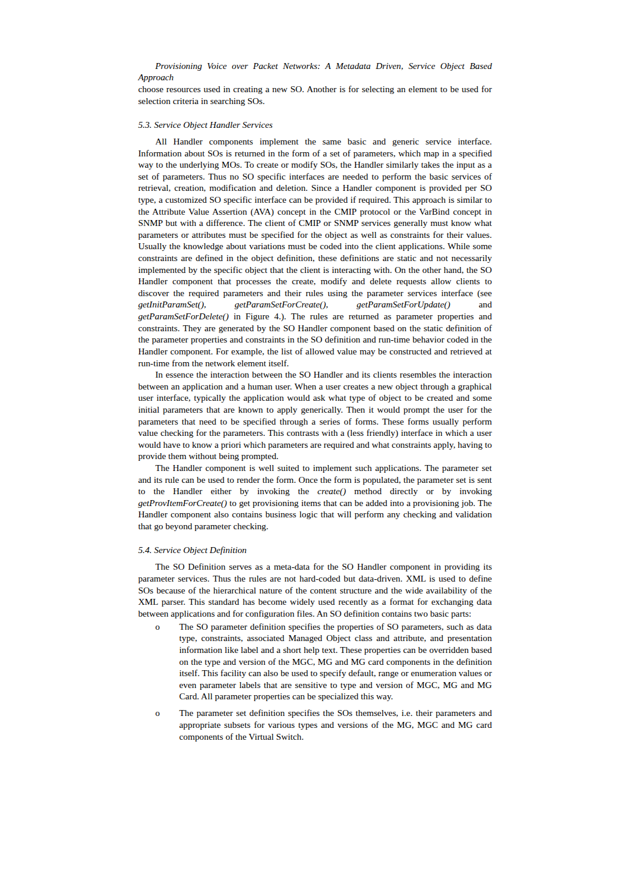Provisioning Voice over Packet Networks: A Metadata Driven, Service Object Based Approach
choose resources used in creating a new SO. Another is for selecting an element to be used for selection criteria in searching SOs.
5.3. Service Object Handler Services
All Handler components implement the same basic and generic service interface. Information about SOs is returned in the form of a set of parameters, which map in a specified way to the underlying MOs. To create or modify SOs, the Handler similarly takes the input as a set of parameters. Thus no SO specific interfaces are needed to perform the basic services of retrieval, creation, modification and deletion. Since a Handler component is provided per SO type, a customized SO specific interface can be provided if required. This approach is similar to the Attribute Value Assertion (AVA) concept in the CMIP protocol or the VarBind concept in SNMP but with a difference. The client of CMIP or SNMP services generally must know what parameters or attributes must be specified for the object as well as constraints for their values. Usually the knowledge about variations must be coded into the client applications. While some constraints are defined in the object definition, these definitions are static and not necessarily implemented by the specific object that the client is interacting with. On the other hand, the SO Handler component that processes the create, modify and delete requests allow clients to discover the required parameters and their rules using the parameter services interface (see getInitParamSet(), getParamSetForCreate(), getParamSetForUpdate() and getParamSetForDelete() in Figure 4.). The rules are returned as parameter properties and constraints. They are generated by the SO Handler component based on the static definition of the parameter properties and constraints in the SO definition and run-time behavior coded in the Handler component. For example, the list of allowed value may be constructed and retrieved at run-time from the network element itself.
In essence the interaction between the SO Handler and its clients resembles the interaction between an application and a human user. When a user creates a new object through a graphical user interface, typically the application would ask what type of object to be created and some initial parameters that are known to apply generically. Then it would prompt the user for the parameters that need to be specified through a series of forms. These forms usually perform value checking for the parameters. This contrasts with a (less friendly) interface in which a user would have to know a priori which parameters are required and what constraints apply, having to provide them without being prompted.
The Handler component is well suited to implement such applications. The parameter set and its rule can be used to render the form. Once the form is populated, the parameter set is sent to the Handler either by invoking the create() method directly or by invoking getProvItemForCreate() to get provisioning items that can be added into a provisioning job. The Handler component also contains business logic that will perform any checking and validation that go beyond parameter checking.
5.4. Service Object Definition
The SO Definition serves as a meta-data for the SO Handler component in providing its parameter services. Thus the rules are not hard-coded but data-driven. XML is used to define SOs because of the hierarchical nature of the content structure and the wide availability of the XML parser. This standard has become widely used recently as a format for exchanging data between applications and for configuration files. An SO definition contains two basic parts:
o The SO parameter definition specifies the properties of SO parameters, such as data type, constraints, associated Managed Object class and attribute, and presentation information like label and a short help text. These properties can be overridden based on the type and version of the MGC, MG and MG card components in the definition itself. This facility can also be used to specify default, range or enumeration values or even parameter labels that are sensitive to type and version of MGC, MG and MG Card. All parameter properties can be specialized this way.
o The parameter set definition specifies the SOs themselves, i.e. their parameters and appropriate subsets for various types and versions of the MG, MGC and MG card components of the Virtual Switch.